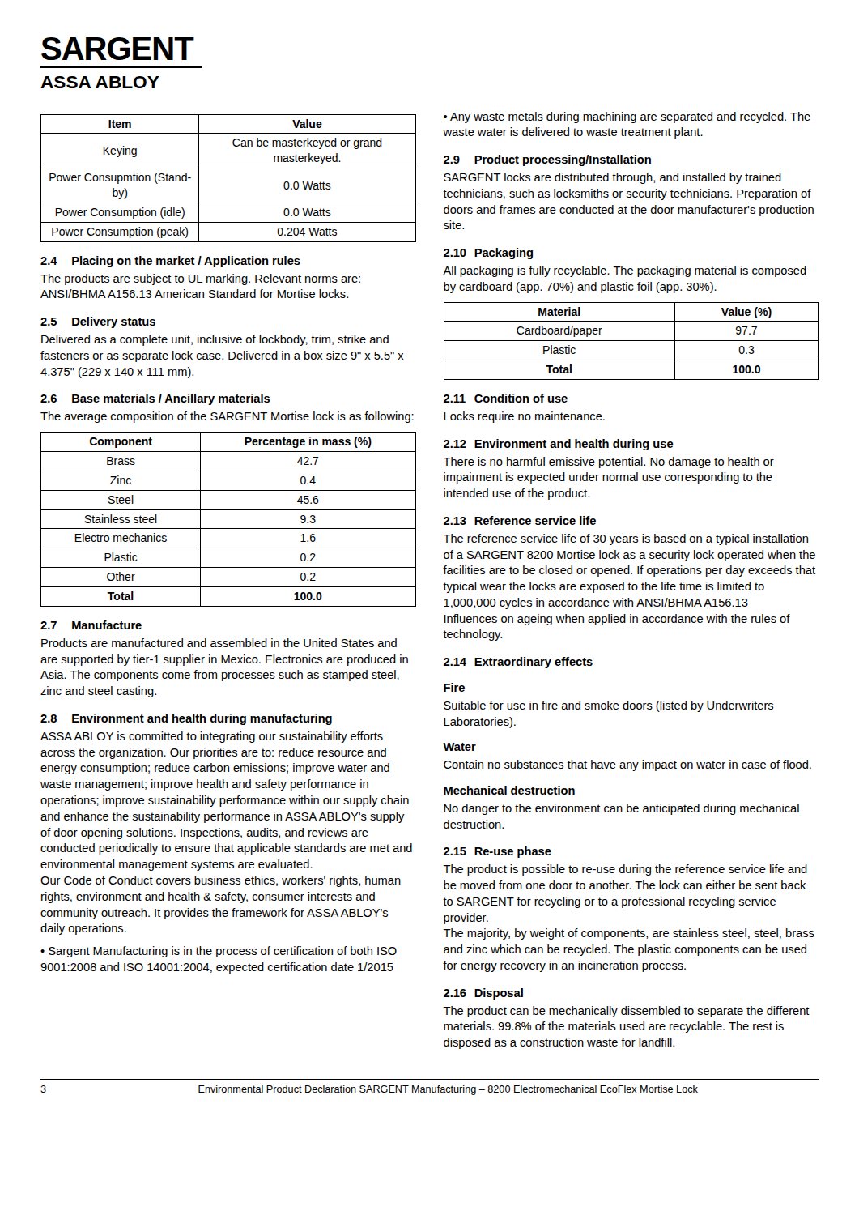SARGENT
ASSA ABLOY
| Item | Value |
| --- | --- |
| Keying | Can be masterkeyed or grand masterkeyed. |
| Power Consupmtion (Stand-by) | 0.0 Watts |
| Power Consumption (idle) | 0.0 Watts |
| Power Consumption (peak) | 0.204 Watts |
2.4 Placing on the market / Application rules
The products are subject to UL marking. Relevant norms are: ANSI/BHMA A156.13 American Standard for Mortise locks.
2.5 Delivery status
Delivered as a complete unit, inclusive of lockbody, trim, strike and fasteners or as separate lock case. Delivered in a box size 9" x 5.5" x 4.375" (229 x 140 x 111 mm).
2.6 Base materials / Ancillary materials
The average composition of the SARGENT Mortise lock is as following:
| Component | Percentage in mass (%) |
| --- | --- |
| Brass | 42.7 |
| Zinc | 0.4 |
| Steel | 45.6 |
| Stainless steel | 9.3 |
| Electro mechanics | 1.6 |
| Plastic | 0.2 |
| Other | 0.2 |
| Total | 100.0 |
2.7 Manufacture
Products are manufactured and assembled in the United States and are supported by tier-1 supplier in Mexico. Electronics are produced in Asia. The components come from processes such as stamped steel, zinc and steel casting.
2.8 Environment and health during manufacturing
ASSA ABLOY is committed to integrating our sustainability efforts across the organization. Our priorities are to: reduce resource and energy consumption; reduce carbon emissions; improve water and waste management; improve health and safety performance in operations; improve sustainability performance within our supply chain and enhance the sustainability performance in ASSA ABLOY's supply of door opening solutions. Inspections, audits, and reviews are conducted periodically to ensure that applicable standards are met and environmental management systems are evaluated.
Our Code of Conduct covers business ethics, workers' rights, human rights, environment and health & safety, consumer interests and community outreach. It provides the framework for ASSA ABLOY's daily operations.
• Sargent Manufacturing is in the process of certification of both ISO 9001:2008 and ISO 14001:2004, expected certification date 1/2015
• Any waste metals during machining are separated and recycled. The waste water is delivered to waste treatment plant.
2.9 Product processing/Installation
SARGENT locks are distributed through, and installed by trained technicians, such as locksmiths or security technicians. Preparation of doors and frames are conducted at the door manufacturer's production site.
2.10 Packaging
All packaging is fully recyclable. The packaging material is composed by cardboard (app. 70%) and plastic foil (app. 30%).
| Material | Value (%) |
| --- | --- |
| Cardboard/paper | 97.7 |
| Plastic | 0.3 |
| Total | 100.0 |
2.11 Condition of use
Locks require no maintenance.
2.12 Environment and health during use
There is no harmful emissive potential. No damage to health or impairment is expected under normal use corresponding to the intended use of the product.
2.13 Reference service life
The reference service life of 30 years is based on a typical installation of a SARGENT 8200 Mortise lock as a security lock operated when the facilities are to be closed or opened. If operations per day exceeds that typical wear the locks are exposed to the life time is limited to 1,000,000 cycles in accordance with ANSI/BHMA A156.13
Influences on ageing when applied in accordance with the rules of technology.
2.14 Extraordinary effects
Fire
Suitable for use in fire and smoke doors (listed by Underwriters Laboratories).
Water
Contain no substances that have any impact on water in case of flood.
Mechanical destruction
No danger to the environment can be anticipated during mechanical destruction.
2.15 Re-use phase
The product is possible to re-use during the reference service life and be moved from one door to another. The lock can either be sent back to SARGENT for recycling or to a professional recycling service provider.
The majority, by weight of components, are stainless steel, steel, brass and zinc which can be recycled. The plastic components can be used for energy recovery in an incineration process.
2.16 Disposal
The product can be mechanically dissembled to separate the different materials. 99.8% of the materials used are recyclable. The rest is disposed as a construction waste for landfill.
3
Environmental Product Declaration SARGENT Manufacturing – 8200 Electromechanical EcoFlex Mortise Lock